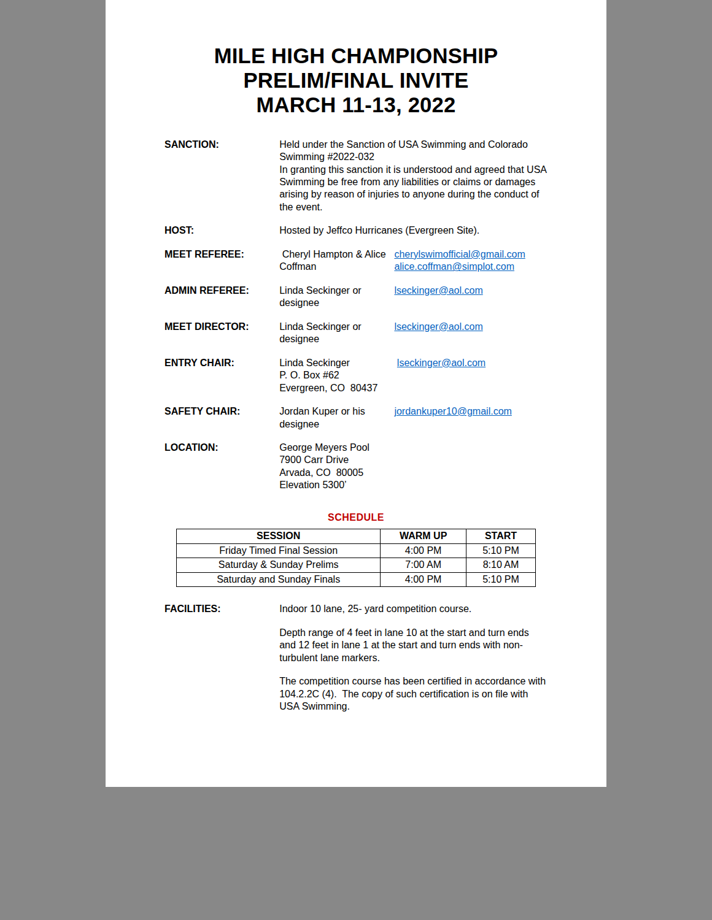MILE HIGH CHAMPIONSHIP
PRELIM/FINAL INVITE
MARCH 11-13, 2022
| SANCTION: | Held under the Sanction of USA Swimming and Colorado Swimming #2022-032 In granting this sanction it is understood and agreed that USA Swimming be free from any liabilities or claims or damages arising by reason of injuries to anyone during the conduct of the event. |
| HOST: | Hosted by Jeffco Hurricanes (Evergreen Site). |
| MEET REFEREE: | Cheryl Hampton & Alice Coffman | cherylswimofficial@gmail.com alice.coffman@simplot.com |
| ADMIN REFEREE: | Linda Seckinger or designee | lseckinger@aol.com |
| MEET DIRECTOR: | Linda Seckinger or designee | lseckinger@aol.com |
| ENTRY CHAIR: | Linda Seckinger P. O. Box #62 Evergreen, CO 80437 | lseckinger@aol.com |
| SAFETY CHAIR: | Jordan Kuper or his designee | jordankuper10@gmail.com |
| LOCATION: | George Meyers Pool 7900 Carr Drive Arvada, CO 80005 Elevation 5300’ |
SCHEDULE
| SESSION | WARM UP | START |
| --- | --- | --- |
| Friday Timed Final Session | 4:00 PM | 5:10 PM |
| Saturday & Sunday Prelims | 7:00 AM | 8:10 AM |
| Saturday and Sunday Finals | 4:00 PM | 5:10 PM |
| FACILITIES: | Indoor 10 lane, 25- yard competition course. Depth range of 4 feet in lane 10 at the start and turn ends and 12 feet in lane 1 at the start and turn ends with non-turbulent lane markers. The competition course has been certified in accordance with 104.2.2C (4). The copy of such certification is on file with USA Swimming. |